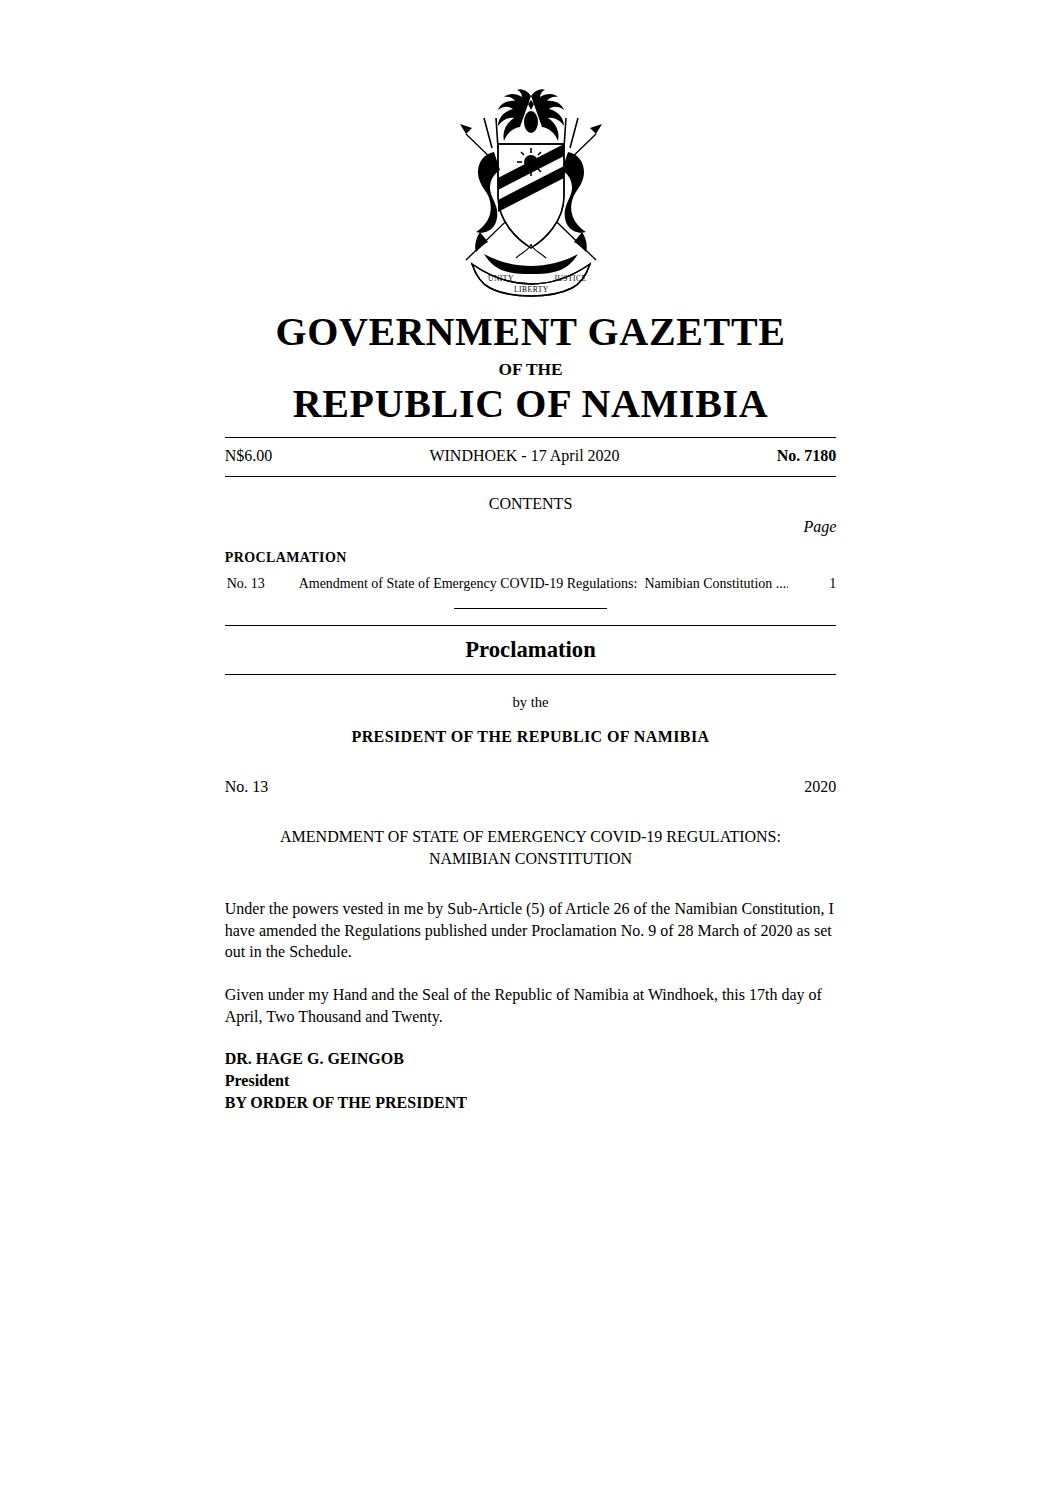UNITY JUSTICE LIBERTY
GOVERNMENT GAZETTE
OF THE
REPUBLIC OF NAMIBIA
N$6.00 WINDHOEK - 17 April 2020 No. 7180
CONTENTS
Page
PROCLAMATION
No. 13 Amendment of State of Emergency COVID-19 Regulations: Namibian Constitution ........................ 1
Proclamation
by the
PRESIDENT OF THE REPUBLIC OF NAMIBIA
No. 13 2020
AMENDMENT OF STATE OF EMERGENCY COVID-19 REGULATIONS:
NAMIBIAN CONSTITUTION
Under the powers vested in me by Sub-Article (5) of Article 26 of the Namibian Constitution, I have amended the Regulations published under Proclamation No. 9 of 28 March of 2020 as set out in the Schedule.
Given under my Hand and the Seal of the Republic of Namibia at Windhoek, this 17th day of April, Two Thousand and Twenty.
DR. HAGE G. GEINGOB
President
BY ORDER OF THE PRESIDENT